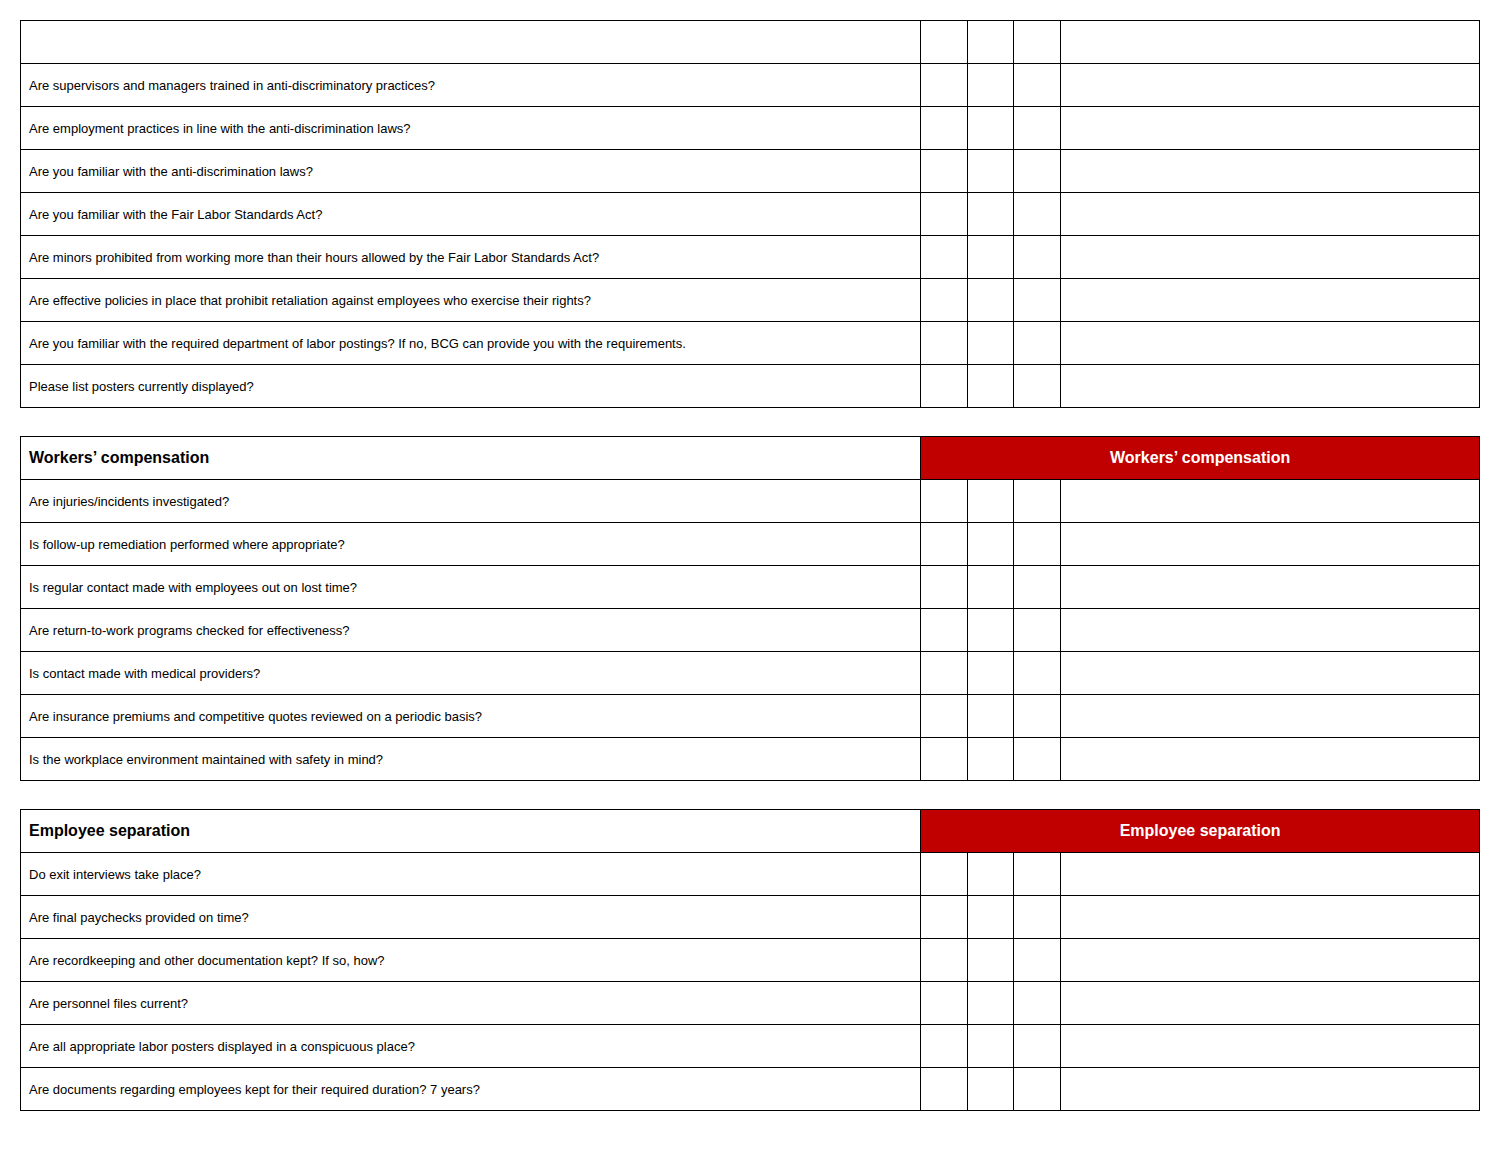| Are supervisors and managers trained in anti-discriminatory practices? | | | | |
| Are employment practices in line with the anti-discrimination laws? | | | | |
| Are you familiar with the anti-discrimination laws? | | | | |
| Are you familiar with the Fair Labor Standards Act? | | | | |
| Are minors prohibited from working more than their hours allowed by the Fair Labor Standards Act? | | | | |
| Are effective policies in place that prohibit retaliation against employees who exercise their rights? | | | | |
| Are you familiar with the required department of labor postings? If no, BCG can provide you with the requirements. | | | | |
| Please list posters currently displayed? | | | | |
| Workers’ compensation | Workers’ compensation |
| Are injuries/incidents investigated? | | | | |
| Is follow-up remediation performed where appropriate? | | | | |
| Is regular contact made with employees out on lost time? | | | | |
| Are return-to-work programs checked for effectiveness? | | | | |
| Is contact made with medical providers? | | | | |
| Are insurance premiums and competitive quotes reviewed on a periodic basis? | | | | |
| Is the workplace environment maintained with safety in mind? | | | | |
| Employee separation | Employee separation |
| Do exit interviews take place? | | | | |
| Are final paychecks provided on time? | | | | |
| Are recordkeeping and other documentation kept? If so, how? | | | | |
| Are personnel files current? | | | | |
| Are all appropriate labor posters displayed in a conspicuous place? | | | | |
| Are documents regarding employees kept for their required duration? 7 years? | | | | |